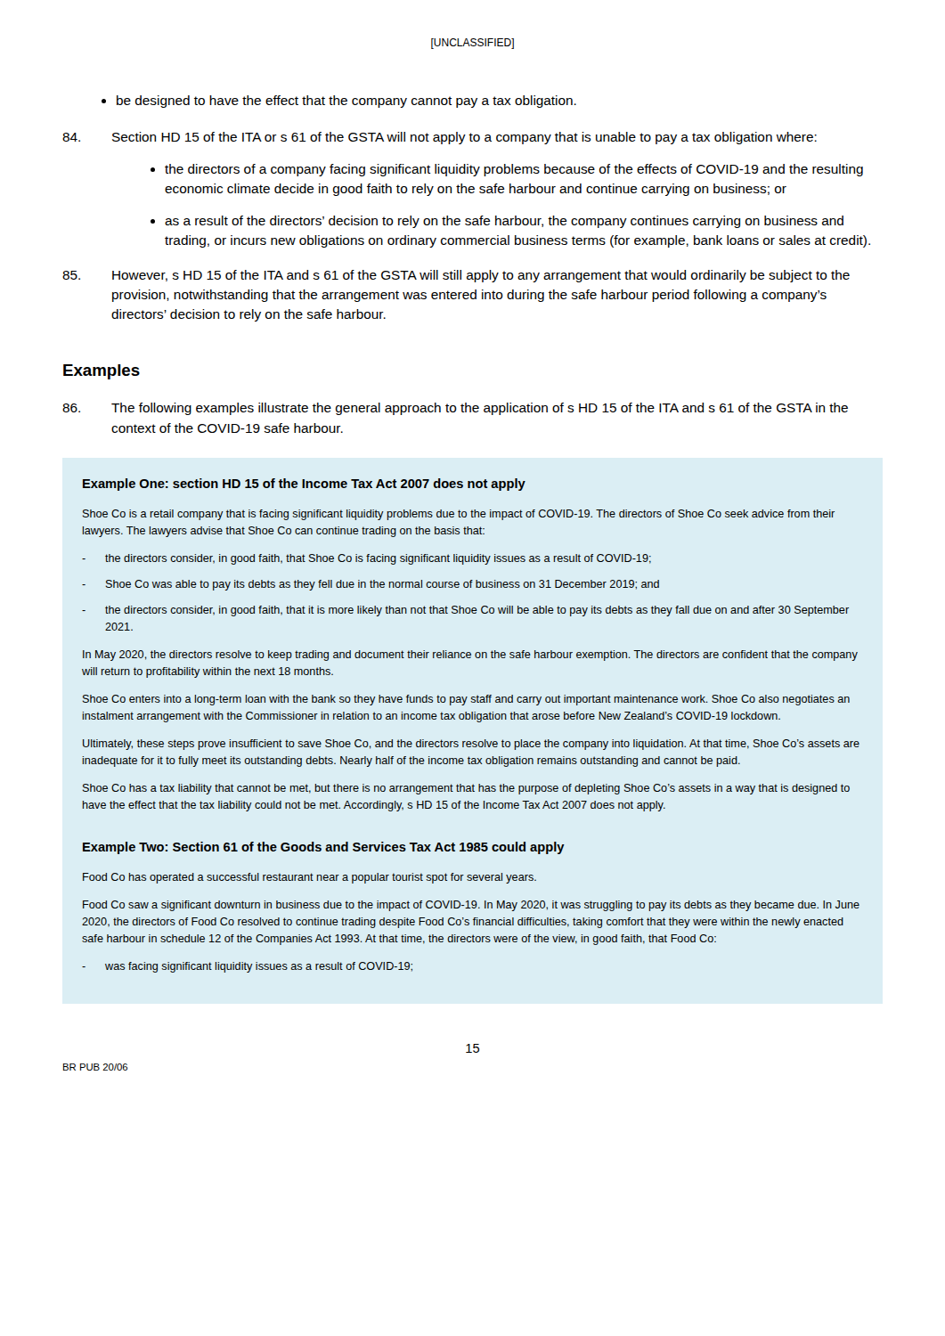[UNCLASSIFIED]
be designed to have the effect that the company cannot pay a tax obligation.
84.
Section HD 15 of the ITA or s 61 of the GSTA will not apply to a company that is unable to pay a tax obligation where:
the directors of a company facing significant liquidity problems because of the effects of COVID-19 and the resulting economic climate decide in good faith to rely on the safe harbour and continue carrying on business; or
as a result of the directors’ decision to rely on the safe harbour, the company continues carrying on business and trading, or incurs new obligations on ordinary commercial business terms (for example, bank loans or sales at credit).
85.
However, s HD 15 of the ITA and s 61 of the GSTA will still apply to any arrangement that would ordinarily be subject to the provision, notwithstanding that the arrangement was entered into during the safe harbour period following a company’s directors’ decision to rely on the safe harbour.
Examples
86.
The following examples illustrate the general approach to the application of s HD 15 of the ITA and s 61 of the GSTA in the context of the COVID-19 safe harbour.
Example One: section HD 15 of the Income Tax Act 2007 does not apply
Shoe Co is a retail company that is facing significant liquidity problems due to the impact of COVID-19. The directors of Shoe Co seek advice from their lawyers. The lawyers advise that Shoe Co can continue trading on the basis that:
the directors consider, in good faith, that Shoe Co is facing significant liquidity issues as a result of COVID-19;
Shoe Co was able to pay its debts as they fell due in the normal course of business on 31 December 2019; and
the directors consider, in good faith, that it is more likely than not that Shoe Co will be able to pay its debts as they fall due on and after 30 September 2021.
In May 2020, the directors resolve to keep trading and document their reliance on the safe harbour exemption. The directors are confident that the company will return to profitability within the next 18 months.
Shoe Co enters into a long-term loan with the bank so they have funds to pay staff and carry out important maintenance work. Shoe Co also negotiates an instalment arrangement with the Commissioner in relation to an income tax obligation that arose before New Zealand’s COVID-19 lockdown.
Ultimately, these steps prove insufficient to save Shoe Co, and the directors resolve to place the company into liquidation. At that time, Shoe Co’s assets are inadequate for it to fully meet its outstanding debts. Nearly half of the income tax obligation remains outstanding and cannot be paid.
Shoe Co has a tax liability that cannot be met, but there is no arrangement that has the purpose of depleting Shoe Co’s assets in a way that is designed to have the effect that the tax liability could not be met. Accordingly, s HD 15 of the Income Tax Act 2007 does not apply.
Example Two: Section 61 of the Goods and Services Tax Act 1985 could apply
Food Co has operated a successful restaurant near a popular tourist spot for several years.
Food Co saw a significant downturn in business due to the impact of COVID-19. In May 2020, it was struggling to pay its debts as they became due. In June 2020, the directors of Food Co resolved to continue trading despite Food Co’s financial difficulties, taking comfort that they were within the newly enacted safe harbour in schedule 12 of the Companies Act 1993. At that time, the directors were of the view, in good faith, that Food Co:
was facing significant liquidity issues as a result of COVID-19;
15
BR PUB 20/06